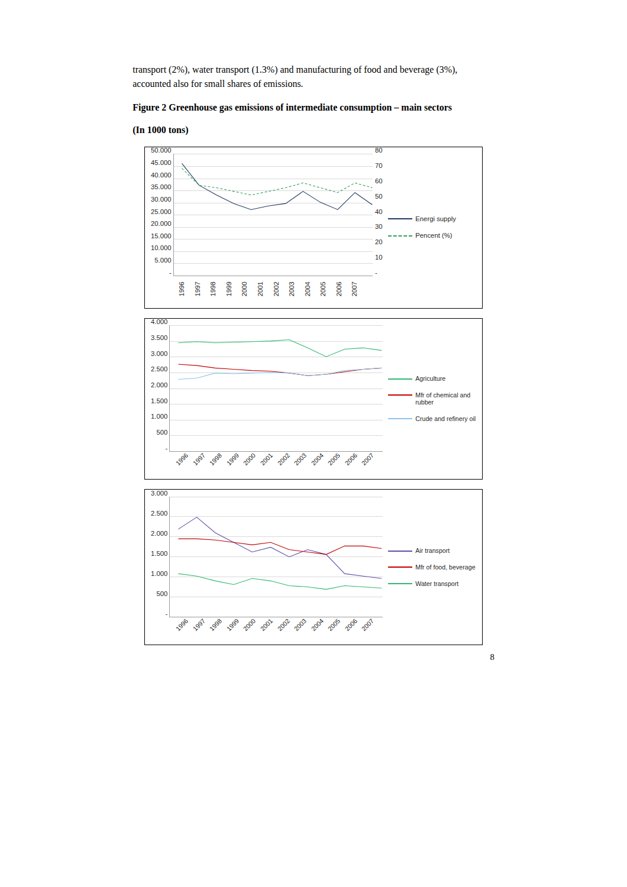transport (2%), water transport (1.3%) and manufacturing of food and beverage (3%), accounted also for small shares of emissions.
Figure 2 Greenhouse gas emissions of intermediate consumption – main sectors
(In 1000 tons)
50.000 45.000 40.000 35.000 30.000 25.000 20.000 15.000 10.000 5.000 -
80 70 60 50 40 30 20 10 -
1996
1997
1998
1999
2000
2001
2002
2003
2004
2005
2006
2007
Energi supply
Pencent (%)
4.000 3.500 3.000 2.500 2.000 1.500 1.000 500 -
1996
1997
1998
1999
2000
2001
2002
2003
2004
2005
2006
2007
Agriculture
Mfr of chemical and rubber
Crude and refinery oil
3.000 2.500 2.000 1.500 1.000 500 -
1996
1997
1998
1999
2000
2001
2002
2003
2004
2005
2006
2007
Air transport
Mfr of food, beverage
Water transport
8